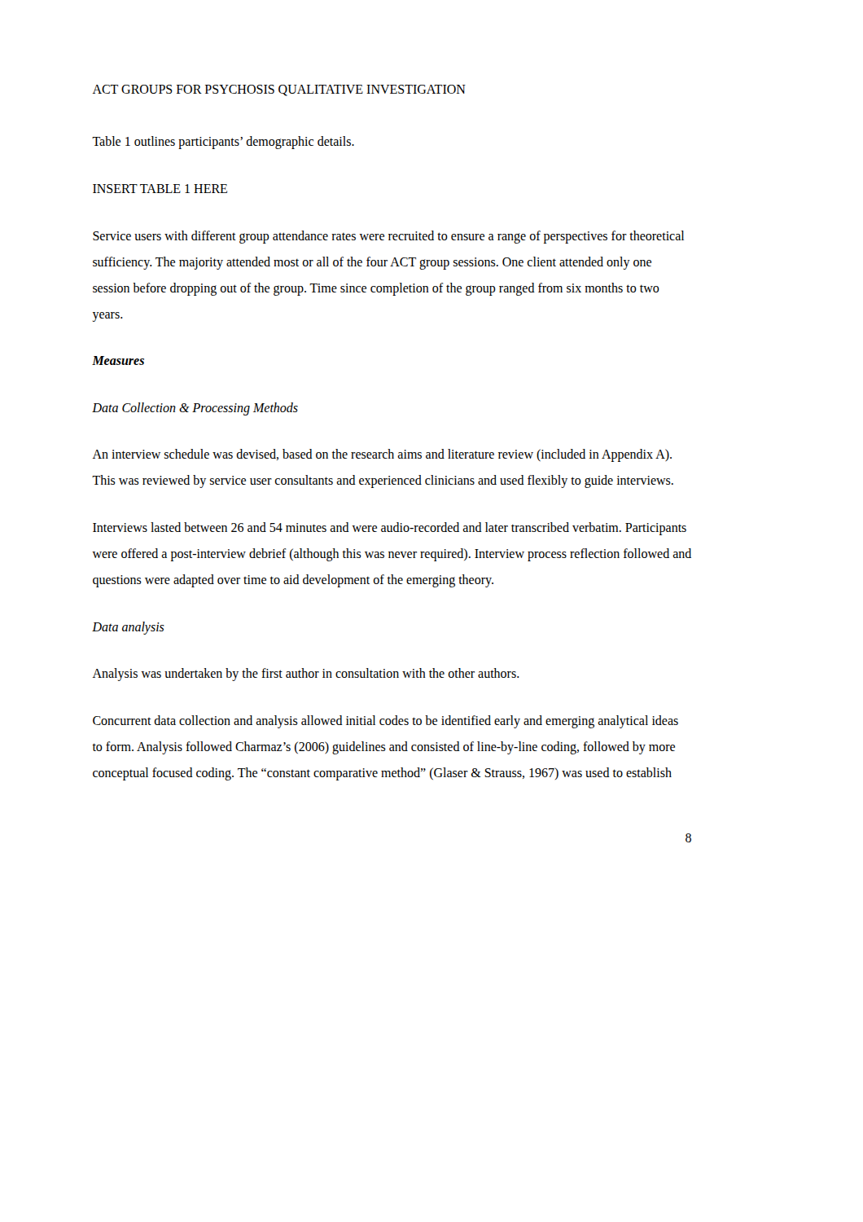ACT GROUPS FOR PSYCHOSIS QUALITATIVE INVESTIGATION
Table 1 outlines participants’ demographic details.
INSERT TABLE 1 HERE
Service users with different group attendance rates were recruited to ensure a range of perspectives for theoretical sufficiency. The majority attended most or all of the four ACT group sessions. One client attended only one session before dropping out of the group. Time since completion of the group ranged from six months to two years.
Measures
Data Collection & Processing Methods
An interview schedule was devised, based on the research aims and literature review (included in Appendix A). This was reviewed by service user consultants and experienced clinicians and used flexibly to guide interviews.
Interviews lasted between 26 and 54 minutes and were audio-recorded and later transcribed verbatim. Participants were offered a post-interview debrief (although this was never required). Interview process reflection followed and questions were adapted over time to aid development of the emerging theory.
Data analysis
Analysis was undertaken by the first author in consultation with the other authors.
Concurrent data collection and analysis allowed initial codes to be identified early and emerging analytical ideas to form. Analysis followed Charmaz’s (2006) guidelines and consisted of line-by-line coding, followed by more conceptual focused coding. The “constant comparative method” (Glaser & Strauss, 1967) was used to establish
8